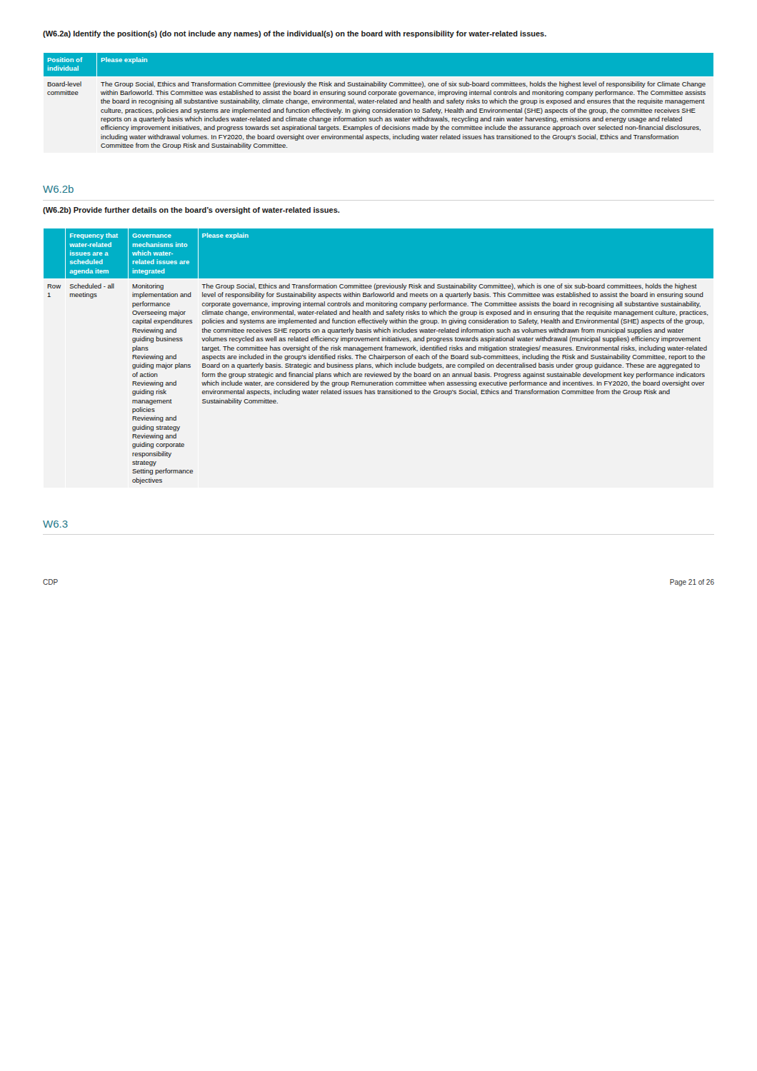(W6.2a) Identify the position(s) (do not include any names) of the individual(s) on the board with responsibility for water-related issues.
| Position of individual | Please explain |
| --- | --- |
| Board-level committee | The Group Social, Ethics and Transformation Committee (previously the Risk and Sustainability Committee), one of six sub-board committees, holds the highest level of responsibility for Climate Change within Barloworld. This Committee was established to assist the board in ensuring sound corporate governance, improving internal controls and monitoring company performance. The Committee assists the board in recognising all substantive sustainability, climate change, environmental, water-related and health and safety risks to which the group is exposed and ensures that the requisite management culture, practices, policies and systems are implemented and function effectively. In giving consideration to Safety, Health and Environmental (SHE) aspects of the group, the committee receives SHE reports on a quarterly basis which includes water-related and climate change information such as water withdrawals, recycling and rain water harvesting, emissions and energy usage and related efficiency improvement initiatives, and progress towards set aspirational targets. Examples of decisions made by the committee include the assurance approach over selected non-financial disclosures, including water withdrawal volumes. In FY2020, the board oversight over environmental aspects, including water related issues has transitioned to the Group's Social, Ethics and Transformation Committee from the Group Risk and Sustainability Committee. |
W6.2b
(W6.2b) Provide further details on the board’s oversight of water-related issues.
| | Frequency that water-related issues are a scheduled agenda item | Governance mechanisms into which water-related issues are integrated | Please explain |
| --- | --- | --- | --- |
| Row 1 | Scheduled - all meetings | Monitoring implementation and performance Overseeing major capital expenditures Reviewing and guiding business plans Reviewing and guiding major plans of action Reviewing and guiding risk management policies Reviewing and guiding strategy Reviewing and guiding corporate responsibility strategy Setting performance objectives | The Group Social, Ethics and Transformation Committee (previously Risk and Sustainability Committee), which is one of six sub-board committees, holds the highest level of responsibility for Sustainability aspects within Barloworld and meets on a quarterly basis. This Committee was established to assist the board in ensuring sound corporate governance, improving internal controls and monitoring company performance. The Committee assists the board in recognising all substantive sustainability, climate change, environmental, water-related and health and safety risks to which the group is exposed and in ensuring that the requisite management culture, practices, policies and systems are implemented and function effectively within the group. In giving consideration to Safety, Health and Environmental (SHE) aspects of the group, the committee receives SHE reports on a quarterly basis which includes water-related information such as volumes withdrawn from municipal supplies and water volumes recycled as well as related efficiency improvement initiatives, and progress towards aspirational water withdrawal (municipal supplies) efficiency improvement target. The committee has oversight of the risk management framework, identified risks and mitigation strategies/ measures. Environmental risks, including water-related aspects are included in the group's identified risks. The Chairperson of each of the Board sub-committees, including the Risk and Sustainability Committee, report to the Board on a quarterly basis. Strategic and business plans, which include budgets, are compiled on decentralised basis under group guidance. These are aggregated to form the group strategic and financial plans which are reviewed by the board on an annual basis. Progress against sustainable development key performance indicators which include water, are considered by the group Remuneration committee when assessing executive performance and incentives. In FY2020, the board oversight over environmental aspects, including water related issues has transitioned to the Group's Social, Ethics and Transformation Committee from the Group Risk and Sustainability Committee. |
W6.3
CDP Page 21 of 26